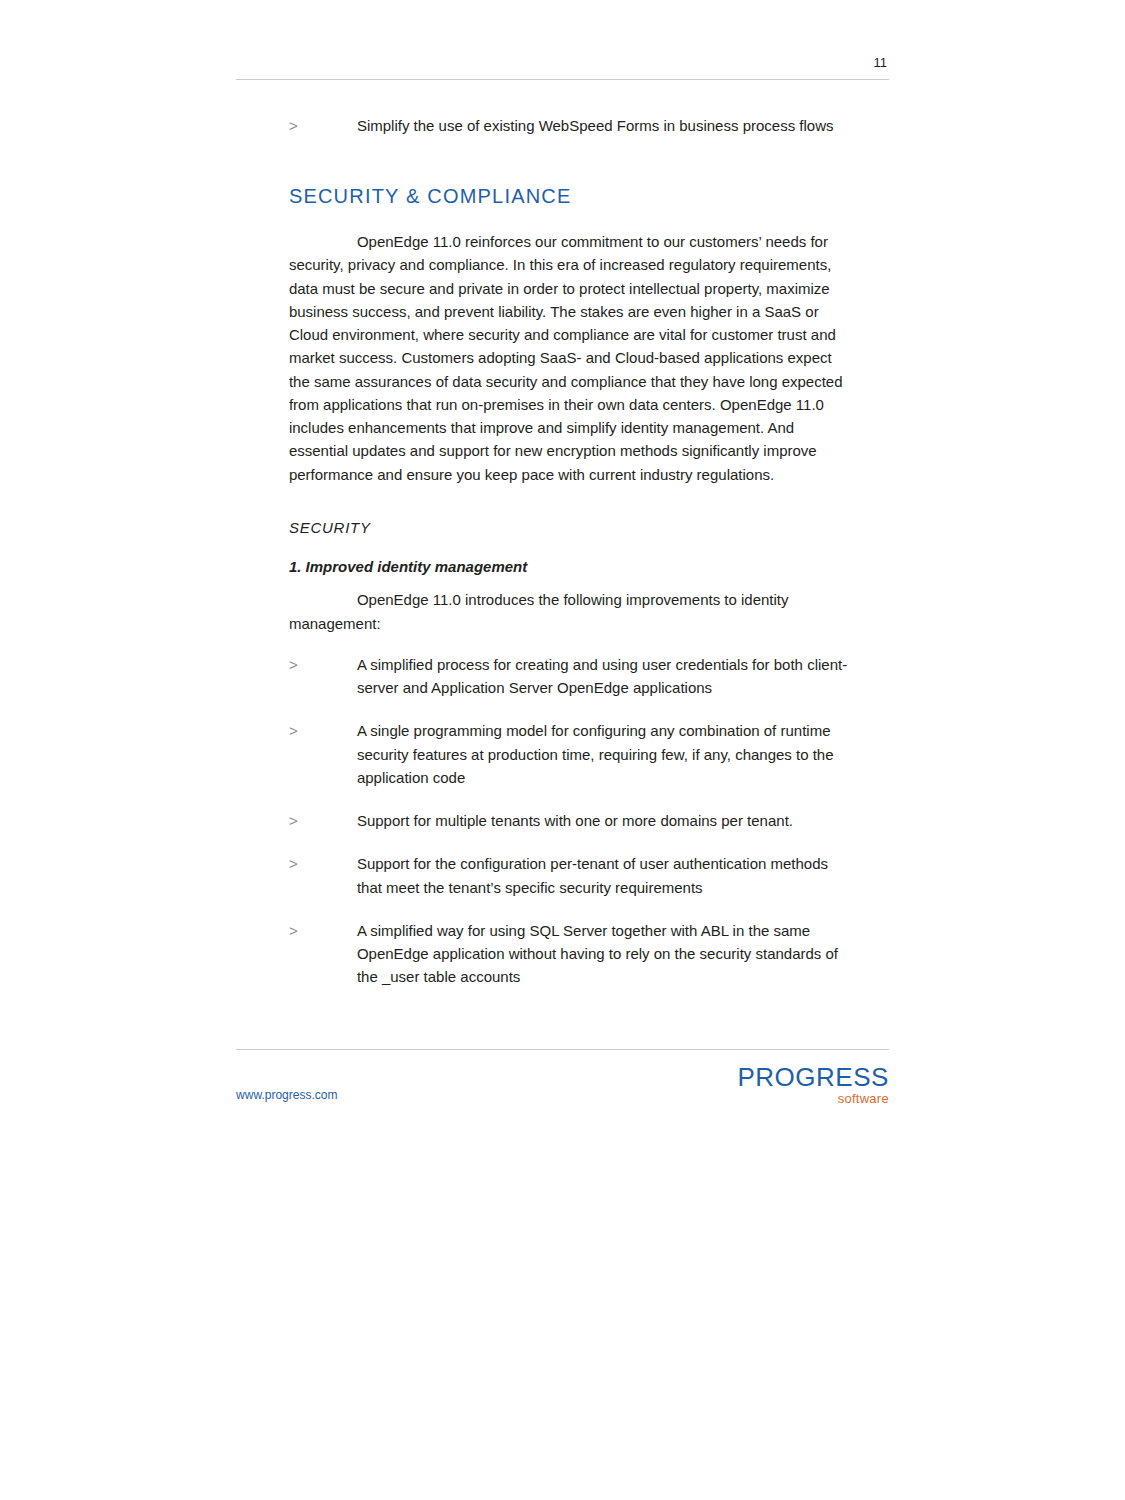11
Simplify the use of existing WebSpeed Forms in business process flows
SECURITY & COMPLIANCE
OpenEdge 11.0 reinforces our commitment to our customers’ needs for security, privacy and compliance. In this era of increased regulatory requirements, data must be secure and private in order to protect intellectual property, maximize business success, and prevent liability. The stakes are even higher in a SaaS or Cloud environment, where security and compliance are vital for customer trust and market success. Customers adopting SaaS- and Cloud-based applications expect the same assurances of data security and compliance that they have long expected from applications that run on-premises in their own data centers. OpenEdge 11.0 includes enhancements that improve and simplify identity management. And essential updates and support for new encryption methods significantly improve performance and ensure you keep pace with current industry regulations.
SECURITY
1. Improved identity management
OpenEdge 11.0 introduces the following improvements to identity management:
A simplified process for creating and using user credentials for both client-server and Application Server OpenEdge applications
A single programming model for configuring any combination of runtime security features at production time, requiring few, if any, changes to the application code
Support for multiple tenants with one or more domains per tenant.
Support for the configuration per-tenant of user authentication methods that meet the tenant’s specific security requirements
A simplified way for using SQL Server together with ABL in the same OpenEdge application without having to rely on the security standards of the _user table accounts
www.progress.com
PROGRESS
software